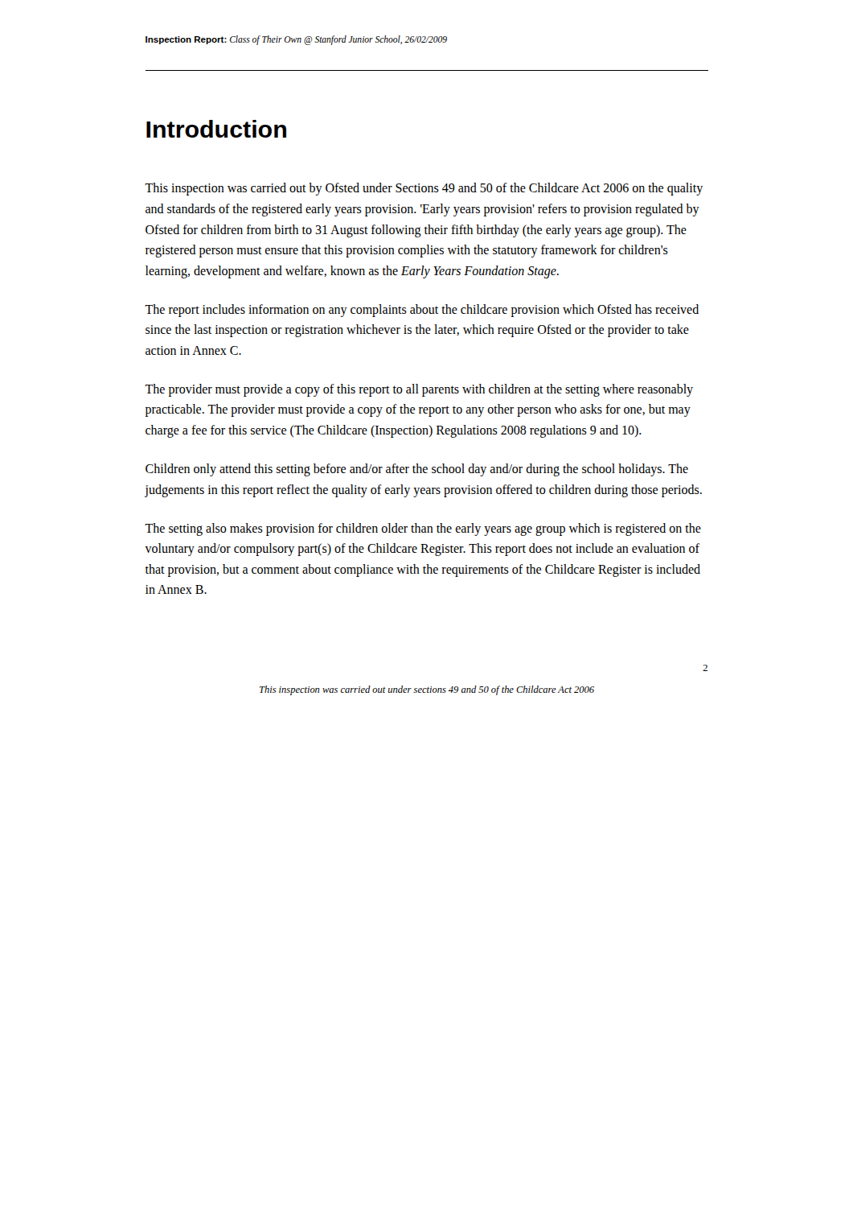Inspection Report: Class of Their Own @ Stanford Junior School, 26/02/2009
Introduction
This inspection was carried out by Ofsted under Sections 49 and 50 of the Childcare Act 2006 on the quality and standards of the registered early years provision. 'Early years provision' refers to provision regulated by Ofsted for children from birth to 31 August following their fifth birthday (the early years age group). The registered person must ensure that this provision complies with the statutory framework for children's learning, development and welfare, known as the Early Years Foundation Stage.
The report includes information on any complaints about the childcare provision which Ofsted has received since the last inspection or registration whichever is the later, which require Ofsted or the provider to take action in Annex C.
The provider must provide a copy of this report to all parents with children at the setting where reasonably practicable. The provider must provide a copy of the report to any other person who asks for one, but may charge a fee for this service (The Childcare (Inspection) Regulations 2008 regulations 9 and 10).
Children only attend this setting before and/or after the school day and/or during the school holidays. The judgements in this report reflect the quality of early years provision offered to children during those periods.
The setting also makes provision for children older than the early years age group which is registered on the voluntary and/or compulsory part(s) of the Childcare Register. This report does not include an evaluation of that provision, but a comment about compliance with the requirements of the Childcare Register is included in Annex B.
2 This inspection was carried out under sections 49 and 50 of the Childcare Act 2006